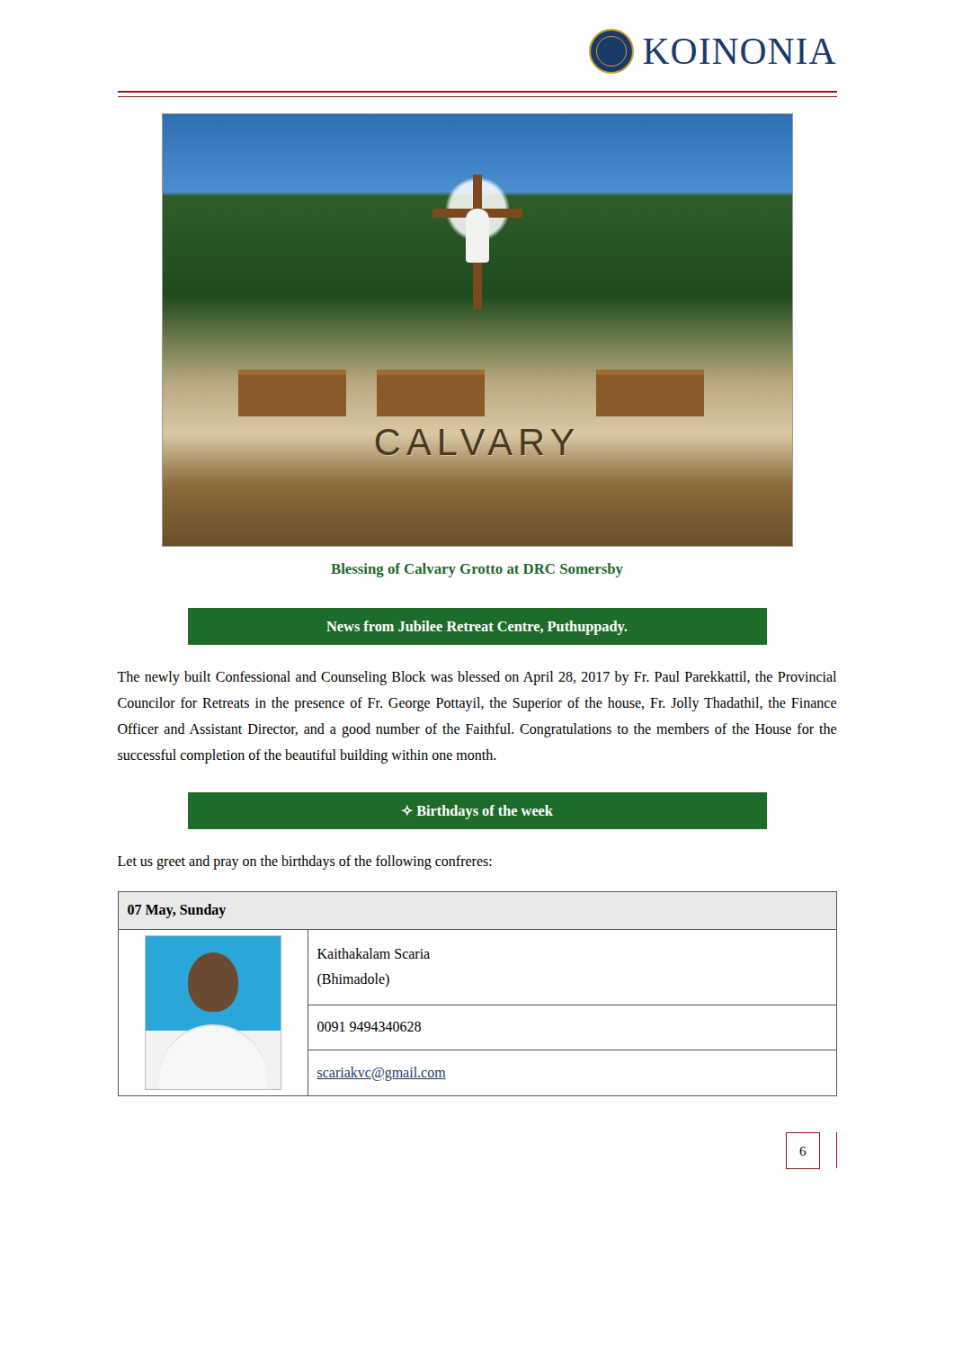KOINONIA
CALVARY
Blessing of Calvary Grotto at DRC Somersby
News from Jubilee Retreat Centre, Puthuppady.
The newly built Confessional and Counseling Block was blessed on April 28, 2017 by Fr. Paul Parekkattil, the Provincial Councilor for Retreats in the presence of Fr. George Pottayil, the Superior of the house, Fr. Jolly Thadathil, the Finance Officer and Assistant Director, and a good number of the Faithful. Congratulations to the members of the House for the successful completion of the beautiful building within one month.
✧ Birthdays of the week
Let us greet and pray on the birthdays of the following confreres:
| 07 May, Sunday |
| --- |
| | Kaithakalam Scaria (Bhimadole) |
| 0091 9494340628 |
| scariakvc@gmail.com |
6